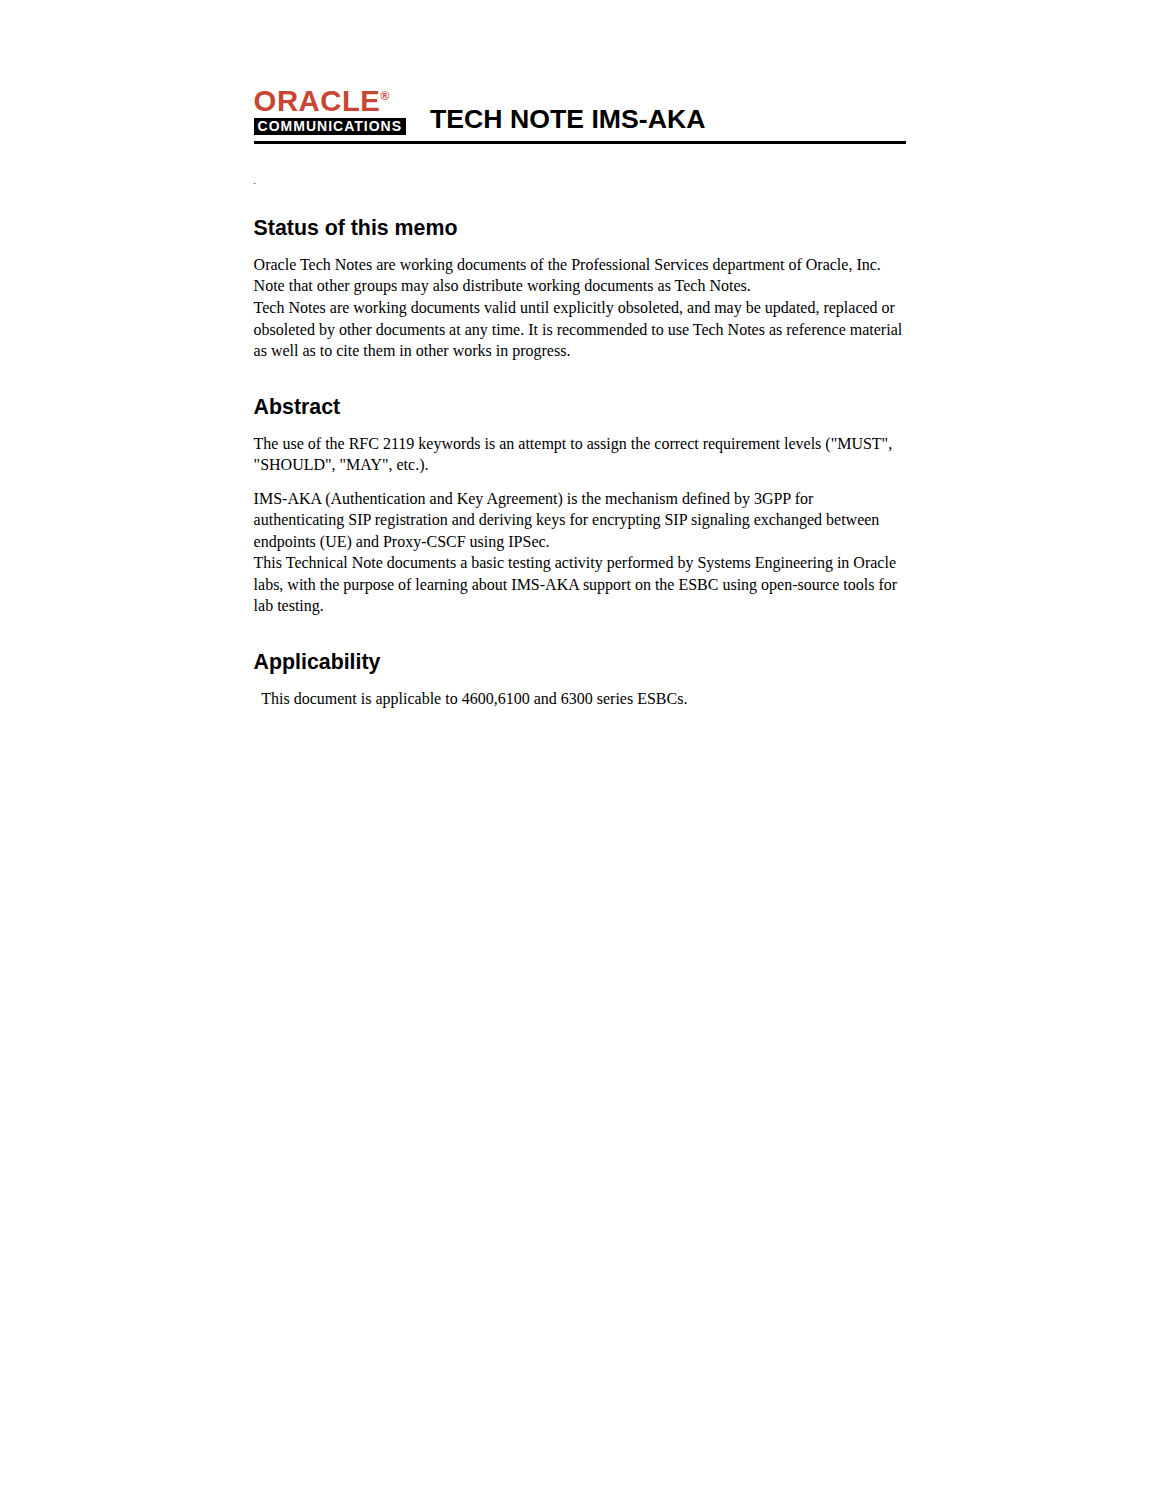ORACLE® COMMUNICATIONS
TECH NOTE IMS-AKA
.
Status of this memo
Oracle Tech Notes are working documents of the Professional Services department of Oracle, Inc.
Note that other groups may also distribute working documents as Tech Notes.
Tech Notes are working documents valid until explicitly obsoleted, and may be updated, replaced or obsoleted by other documents at any time. It is recommended to use Tech Notes as reference material as well as to cite them in other works in progress.
Abstract
The use of the RFC 2119 keywords is an attempt to assign the correct requirement levels ("MUST", "SHOULD", "MAY", etc.).
IMS-AKA (Authentication and Key Agreement) is the mechanism defined by 3GPP for authenticating SIP registration and deriving keys for encrypting SIP signaling exchanged between endpoints (UE) and Proxy-CSCF using IPSec.
This Technical Note documents a basic testing activity performed by Systems Engineering in Oracle labs, with the purpose of learning about IMS-AKA support on the ESBC using open-source tools for lab testing.
Applicability
This document is applicable to 4600,6100 and 6300 series ESBCs.